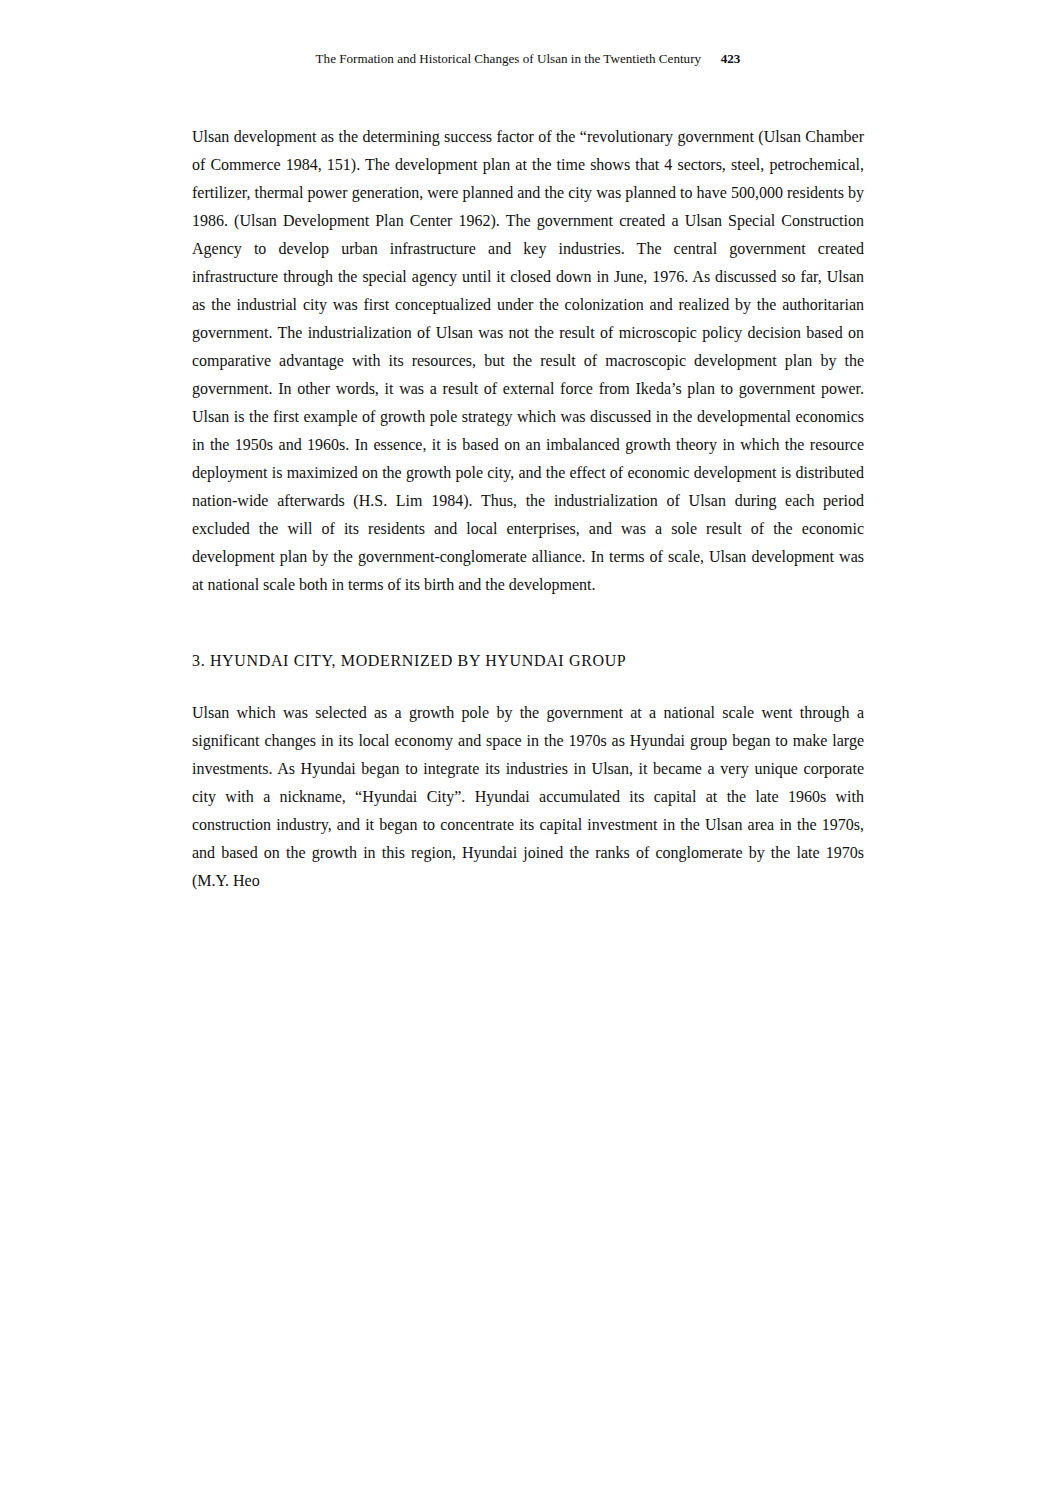The Formation and Historical Changes of Ulsan in the Twentieth Century 423
Ulsan development as the determining success factor of the “revolutionary government (Ulsan Chamber of Commerce 1984, 151). The development plan at the time shows that 4 sectors, steel, petrochemical, fertilizer, thermal power generation, were planned and the city was planned to have 500,000 residents by 1986. (Ulsan Development Plan Center 1962). The government created a Ulsan Special Construction Agency to develop urban infrastructure and key industries. The central government created infrastructure through the special agency until it closed down in June, 1976. As discussed so far, Ulsan as the industrial city was first conceptualized under the colonization and realized by the authoritarian government. The industrialization of Ulsan was not the result of microscopic policy decision based on comparative advantage with its resources, but the result of macroscopic development plan by the government. In other words, it was a result of external force from Ikeda’s plan to government power. Ulsan is the first example of growth pole strategy which was discussed in the developmental economics in the 1950s and 1960s. In essence, it is based on an imbalanced growth theory in which the resource deployment is maximized on the growth pole city, and the effect of economic development is distributed nation-wide afterwards (H.S. Lim 1984). Thus, the industrialization of Ulsan during each period excluded the will of its residents and local enterprises, and was a sole result of the economic development plan by the government-conglomerate alliance. In terms of scale, Ulsan development was at national scale both in terms of its birth and the development.
3. HYUNDAI CITY, MODERNIZED BY HYUNDAI GROUP
Ulsan which was selected as a growth pole by the government at a national scale went through a significant changes in its local economy and space in the 1970s as Hyundai group began to make large investments. As Hyundai began to integrate its industries in Ulsan, it became a very unique corporate city with a nickname, “Hyundai City”. Hyundai accumulated its capital at the late 1960s with construction industry, and it began to concentrate its capital investment in the Ulsan area in the 1970s, and based on the growth in this region, Hyundai joined the ranks of conglomerate by the late 1970s (M.Y. Heo